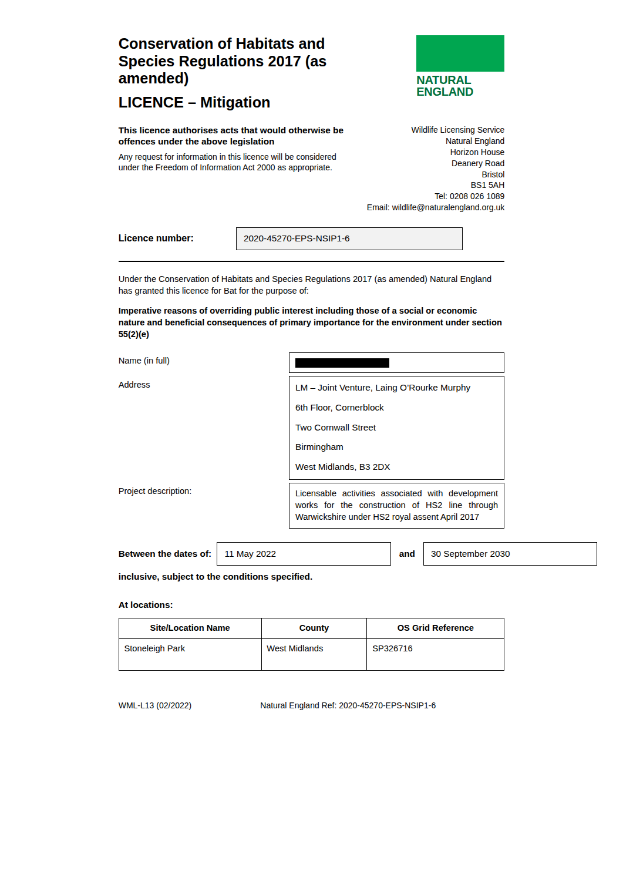Conservation of Habitats and Species Regulations 2017 (as amended)
LICENCE – Mitigation
NATURAL
ENGLAND
This licence authorises acts that would otherwise be offences under the above legislation
Any request for information in this licence will be considered under the Freedom of Information Act 2000 as appropriate.
Wildlife Licensing Service
Natural England
Horizon House
Deanery Road
Bristol
BS1 5AH
Tel: 0208 026 1089
Email: wildlife@naturalengland.org.uk
Licence number:
2020-45270-EPS-NSIP1-6
Under the Conservation of Habitats and Species Regulations 2017 (as amended) Natural England has granted this licence for Bat for the purpose of:
Imperative reasons of overriding public interest including those of a social or economic nature and beneficial consequences of primary importance for the environment under section 55(2)(e)
Name (in full)
Address
LM – Joint Venture, Laing O’Rourke Murphy
6th Floor, Cornerblock
Two Cornwall Street
Birmingham
West Midlands, B3 2DX
Project description:
Licensable activities associated with development works for the construction of HS2 line through Warwickshire under HS2 royal assent April 2017
Between the dates of: 11 May 2022 and 30 September 2030
inclusive, subject to the conditions specified.
At locations:
| Site/Location Name | County | OS Grid Reference |
| --- | --- | --- |
| Stoneleigh Park | West Midlands | SP326716 |
WML-L13 (02/2022)
Natural England Ref: 2020-45270-EPS-NSIP1-6